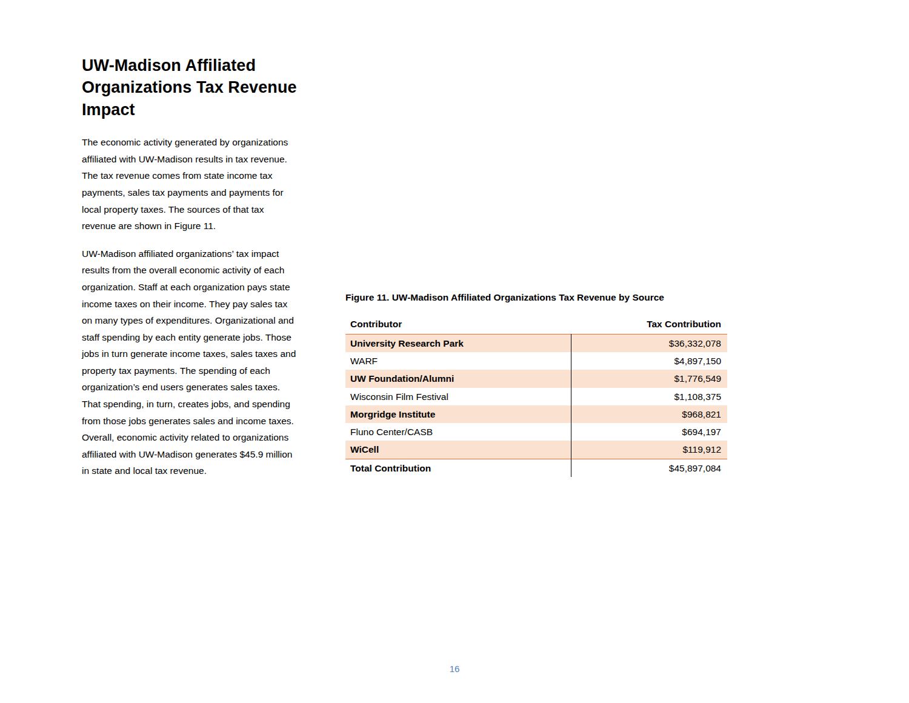UW-Madison Affiliated Organizations Tax Revenue Impact
The economic activity generated by organizations affiliated with UW-Madison results in tax revenue. The tax revenue comes from state income tax payments, sales tax payments and payments for local property taxes. The sources of that tax revenue are shown in Figure 11.
UW-Madison affiliated organizations’ tax impact results from the overall economic activity of each organization. Staff at each organization pays state income taxes on their income. They pay sales tax on many types of expenditures. Organizational and staff spending by each entity generate jobs. Those jobs in turn generate income taxes, sales taxes and property tax payments. The spending of each organization’s end users generates sales taxes. That spending, in turn, creates jobs, and spending from those jobs generates sales and income taxes. Overall, economic activity related to organizations affiliated with UW-Madison generates $45.9 million in state and local tax revenue.
Figure 11. UW-Madison Affiliated Organizations Tax Revenue by Source
| Contributor | Tax Contribution |
| --- | --- |
| University Research Park | $36,332,078 |
| WARF | $4,897,150 |
| UW Foundation/Alumni | $1,776,549 |
| Wisconsin Film Festival | $1,108,375 |
| Morgridge Institute | $968,821 |
| Fluno Center/CASB | $694,197 |
| WiCell | $119,912 |
| Total Contribution | $45,897,084 |
16